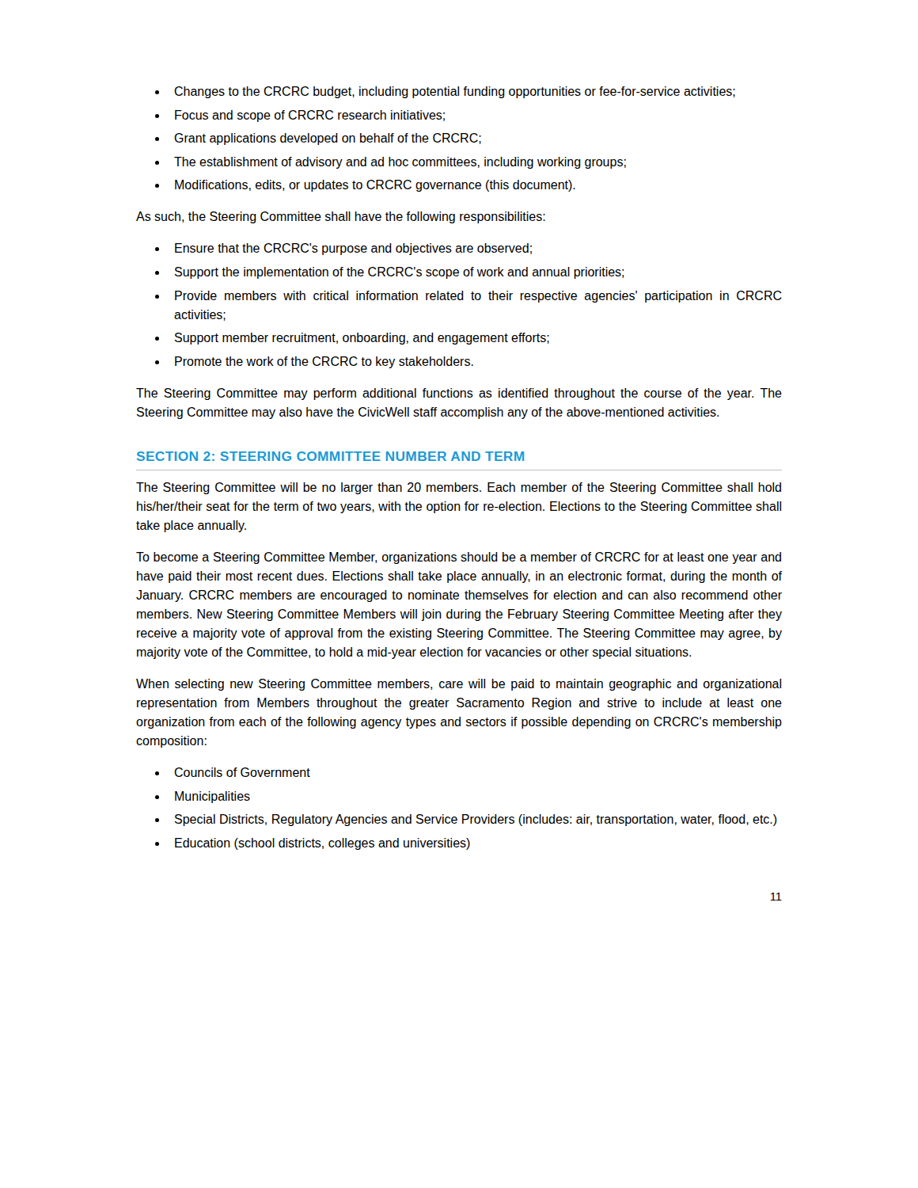Changes to the CRCRC budget, including potential funding opportunities or fee-for-service activities;
Focus and scope of CRCRC research initiatives;
Grant applications developed on behalf of the CRCRC;
The establishment of advisory and ad hoc committees, including working groups;
Modifications, edits, or updates to CRCRC governance (this document).
As such, the Steering Committee shall have the following responsibilities:
Ensure that the CRCRC's purpose and objectives are observed;
Support the implementation of the CRCRC's scope of work and annual priorities;
Provide members with critical information related to their respective agencies' participation in CRCRC activities;
Support member recruitment, onboarding, and engagement efforts;
Promote the work of the CRCRC to key stakeholders.
The Steering Committee may perform additional functions as identified throughout the course of the year. The Steering Committee may also have the CivicWell staff accomplish any of the above-mentioned activities.
SECTION 2: STEERING COMMITTEE NUMBER AND TERM
The Steering Committee will be no larger than 20 members. Each member of the Steering Committee shall hold his/her/their seat for the term of two years, with the option for re-election. Elections to the Steering Committee shall take place annually.
To become a Steering Committee Member, organizations should be a member of CRCRC for at least one year and have paid their most recent dues. Elections shall take place annually, in an electronic format, during the month of January. CRCRC members are encouraged to nominate themselves for election and can also recommend other members. New Steering Committee Members will join during the February Steering Committee Meeting after they receive a majority vote of approval from the existing Steering Committee. The Steering Committee may agree, by majority vote of the Committee, to hold a mid-year election for vacancies or other special situations.
When selecting new Steering Committee members, care will be paid to maintain geographic and organizational representation from Members throughout the greater Sacramento Region and strive to include at least one organization from each of the following agency types and sectors if possible depending on CRCRC's membership composition:
Councils of Government
Municipalities
Special Districts, Regulatory Agencies and Service Providers (includes: air, transportation, water, flood, etc.)
Education (school districts, colleges and universities)
11